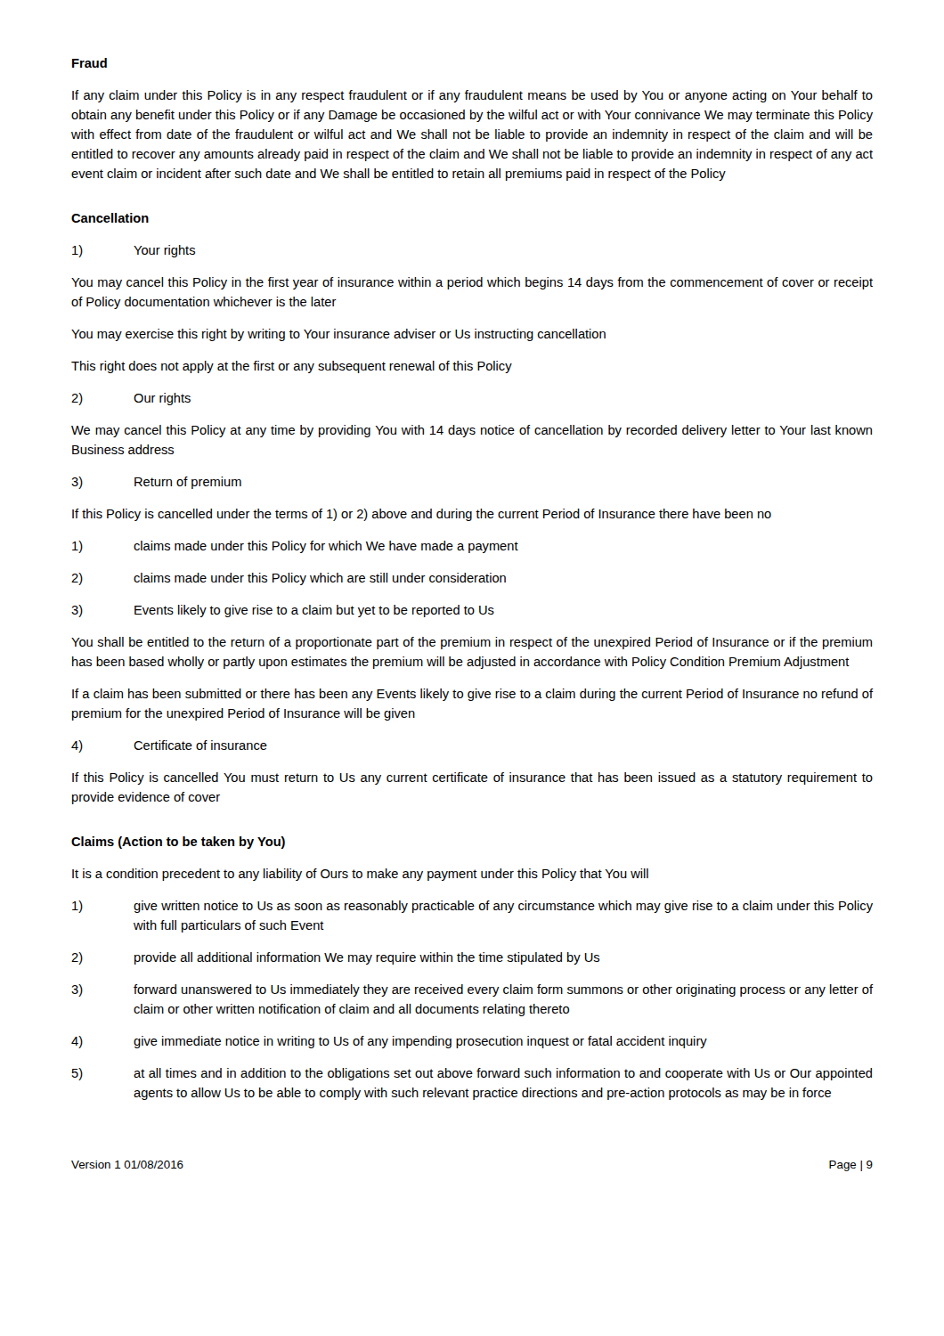Fraud
If any claim under this Policy is in any respect fraudulent or if any fraudulent means be used by You or anyone acting on Your behalf to obtain any benefit under this Policy or if any Damage be occasioned by the wilful act or with Your connivance We may terminate this Policy with effect from date of the fraudulent or wilful act and We shall not be liable to provide an indemnity in respect of the claim and will be entitled to recover any amounts already paid in respect of the claim and We shall not be liable to provide an indemnity in respect of any act event claim or incident after such date and We shall be entitled to retain all premiums paid in respect of the Policy
Cancellation
1) Your rights
You may cancel this Policy in the first year of insurance within a period which begins 14 days from the commencement of cover or receipt of Policy documentation whichever is the later
You may exercise this right by writing to Your insurance adviser or Us instructing cancellation
This right does not apply at the first or any subsequent renewal of this Policy
2) Our rights
We may cancel this Policy at any time by providing You with 14 days notice of cancellation by recorded delivery letter to Your last known Business address
3) Return of premium
If this Policy is cancelled under the terms of 1) or 2) above and during the current Period of Insurance there have been no
claims made under this Policy for which We have made a payment
claims made under this Policy which are still under consideration
Events likely to give rise to a claim but yet to be reported to Us
You shall be entitled to the return of a proportionate part of the premium in respect of the unexpired Period of Insurance or if the premium has been based wholly or partly upon estimates the premium will be adjusted in accordance with Policy Condition Premium Adjustment
If a claim has been submitted or there has been any Events likely to give rise to a claim during the current Period of Insurance no refund of premium for the unexpired Period of Insurance will be given
4) Certificate of insurance
If this Policy is cancelled You must return to Us any current certificate of insurance that has been issued as a statutory requirement to provide evidence of cover
Claims (Action to be taken by You)
It is a condition precedent to any liability of Ours to make any payment under this Policy that You will
give written notice to Us as soon as reasonably practicable of any circumstance which may give rise to a claim under this Policy with full particulars of such Event
provide all additional information We may require within the time stipulated by Us
forward unanswered to Us immediately they are received every claim form summons or other originating process or any letter of claim or other written notification of claim and all documents relating thereto
give immediate notice in writing to Us of any impending prosecution inquest or fatal accident inquiry
at all times and in addition to the obligations set out above forward such information to and cooperate with Us or Our appointed agents to allow Us to be able to comply with such relevant practice directions and pre-action protocols as may be in force
Version 1 01/08/2016 Page | 9